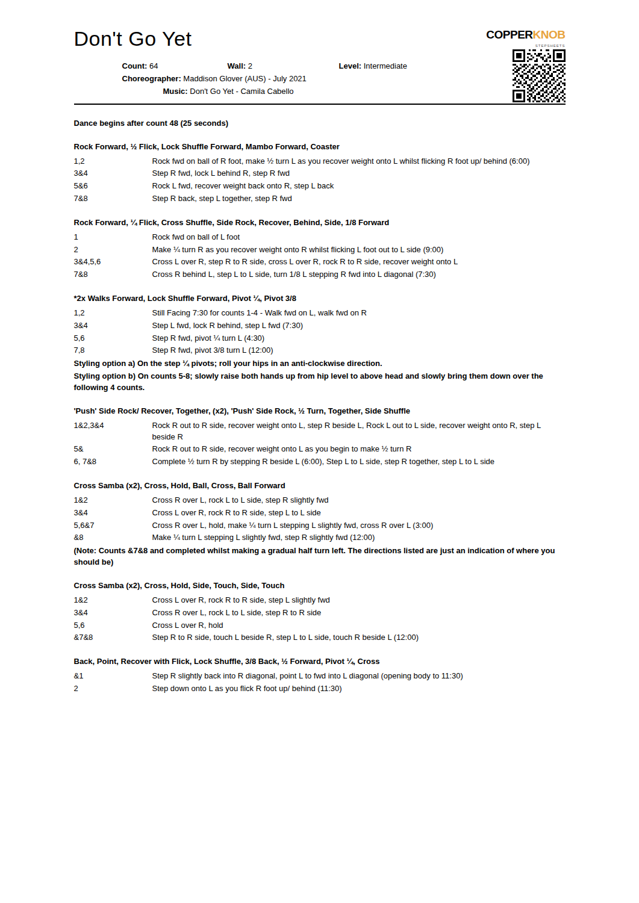Don't Go Yet
COPPER KNOB STEPSHEETS
Count: 64
Wall: 2
Level: Intermediate
Choreographer: Maddison Glover (AUS) - July 2021
Music: Don't Go Yet - Camila Cabello
Dance begins after count 48 (25 seconds)
Rock Forward, ½ Flick, Lock Shuffle Forward, Mambo Forward, Coaster
| 1,2 | Rock fwd on ball of R foot, make ½ turn L as you recover weight onto L whilst flicking R foot up/ behind (6:00) |
| 3&4 | Step R fwd, lock L behind R, step R fwd |
| 5&6 | Rock L fwd, recover weight back onto R, step L back |
| 7&8 | Step R back, step L together, step R fwd |
Rock Forward, ¼ Flick, Cross Shuffle, Side Rock, Recover, Behind, Side, 1/8 Forward
| 1 | Rock fwd on ball of L foot |
| 2 | Make ¼ turn R as you recover weight onto R whilst flicking L foot out to L side (9:00) |
| 3&4,5,6 | Cross L over R, step R to R side, cross L over R, rock R to R side, recover weight onto L |
| 7&8 | Cross R behind L, step L to L side, turn 1/8 L stepping R fwd into L diagonal (7:30) |
*2x Walks Forward, Lock Shuffle Forward, Pivot ¼, Pivot 3/8
| 1,2 | Still Facing 7:30 for counts 1-4 - Walk fwd on L, walk fwd on R |
| 3&4 | Step L fwd, lock R behind, step L fwd (7:30) |
| 5,6 | Step R fwd, pivot ¼ turn L (4:30) |
| 7,8 | Step R fwd, pivot 3/8 turn L (12:00) |
Styling option a) On the step ¼ pivots; roll your hips in an anti-clockwise direction.
Styling option b) On counts 5-8; slowly raise both hands up from hip level to above head and slowly bring them down over the following 4 counts.
'Push' Side Rock/ Recover, Together, (x2), 'Push' Side Rock, ½ Turn, Together, Side Shuffle
| 1&2,3&4 | Rock R out to R side, recover weight onto L, step R beside L, Rock L out to L side, recover weight onto R, step L beside R |
| 5& | Rock R out to R side, recover weight onto L as you begin to make ½ turn R |
| 6, 7&8 | Complete ½ turn R by stepping R beside L (6:00), Step L to L side, step R together, step L to L side |
Cross Samba (x2), Cross, Hold, Ball, Cross, Ball Forward
| 1&2 | Cross R over L, rock L to L side, step R slightly fwd |
| 3&4 | Cross L over R, rock R to R side, step L to L side |
| 5,6&7 | Cross R over L, hold, make ¼ turn L stepping L slightly fwd, cross R over L (3:00) |
| &8 | Make ¼ turn L stepping L slightly fwd, step R slightly fwd (12:00) |
(Note: Counts &7&8 and completed whilst making a gradual half turn left. The directions listed are just an indication of where you should be)
Cross Samba (x2), Cross, Hold, Side, Touch, Side, Touch
| 1&2 | Cross L over R, rock R to R side, step L slightly fwd |
| 3&4 | Cross R over L, rock L to L side, step R to R side |
| 5,6 | Cross L over R, hold |
| &7&8 | Step R to R side, touch L beside R, step L to L side, touch R beside L (12:00) |
Back, Point, Recover with Flick, Lock Shuffle, 3/8 Back, ½ Forward, Pivot ¼, Cross
| &1 | Step R slightly back into R diagonal, point L to fwd into L diagonal (opening body to 11:30) |
| 2 | Step down onto L as you flick R foot up/ behind (11:30) |